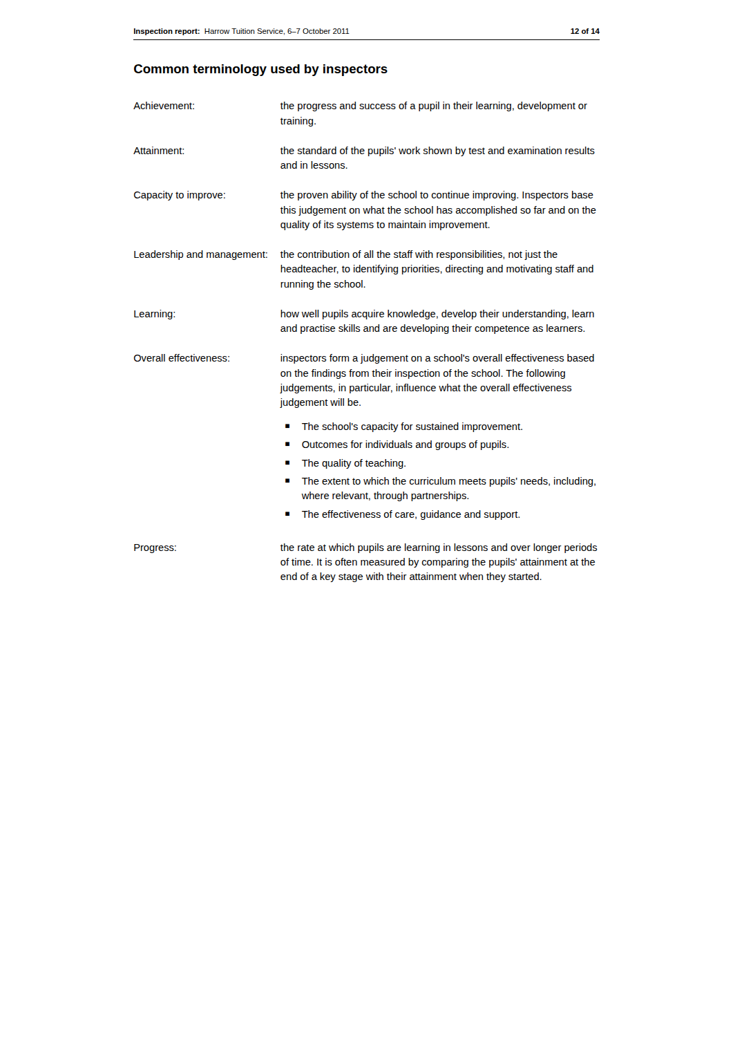Inspection report: Harrow Tuition Service, 6–7 October 2011 12 of 14
Common terminology used by inspectors
Achievement:
the progress and success of a pupil in their learning, development or training.
Attainment:
the standard of the pupils' work shown by test and examination results and in lessons.
Capacity to improve:
the proven ability of the school to continue improving. Inspectors base this judgement on what the school has accomplished so far and on the quality of its systems to maintain improvement.
Leadership and management:
the contribution of all the staff with responsibilities, not just the headteacher, to identifying priorities, directing and motivating staff and running the school.
Learning:
how well pupils acquire knowledge, develop their understanding, learn and practise skills and are developing their competence as learners.
Overall effectiveness:
inspectors form a judgement on a school's overall effectiveness based on the findings from their inspection of the school. The following judgements, in particular, influence what the overall effectiveness judgement will be.
The school's capacity for sustained improvement.
Outcomes for individuals and groups of pupils.
The quality of teaching.
The extent to which the curriculum meets pupils' needs, including, where relevant, through partnerships.
The effectiveness of care, guidance and support.
Progress:
the rate at which pupils are learning in lessons and over longer periods of time. It is often measured by comparing the pupils' attainment at the end of a key stage with their attainment when they started.